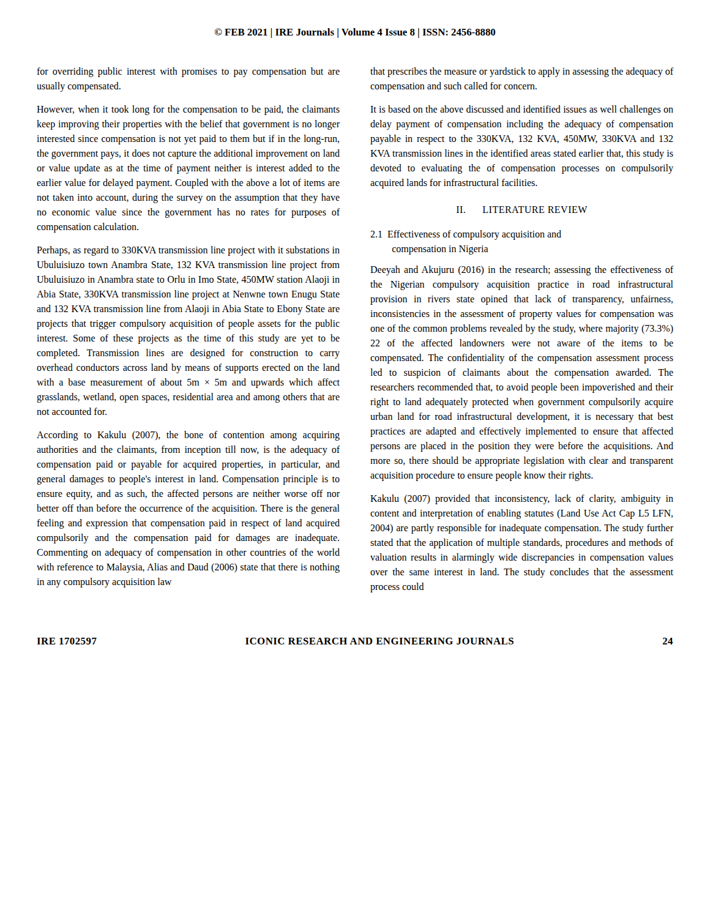© FEB 2021 | IRE Journals | Volume 4 Issue 8 | ISSN: 2456-8880
for overriding public interest with promises to pay compensation but are usually compensated.
However, when it took long for the compensation to be paid, the claimants keep improving their properties with the belief that government is no longer interested since compensation is not yet paid to them but if in the long-run, the government pays, it does not capture the additional improvement on land or value update as at the time of payment neither is interest added to the earlier value for delayed payment. Coupled with the above a lot of items are not taken into account, during the survey on the assumption that they have no economic value since the government has no rates for purposes of compensation calculation.
Perhaps, as regard to 330KVA transmission line project with it substations in Ubuluisiuzo town Anambra State, 132 KVA transmission line project from Ubuluisiuzo in Anambra state to Orlu in Imo State, 450MW station Alaoji in Abia State, 330KVA transmission line project at Nenwne town Enugu State and 132 KVA transmission line from Alaoji in Abia State to Ebony State are projects that trigger compulsory acquisition of people assets for the public interest. Some of these projects as the time of this study are yet to be completed. Transmission lines are designed for construction to carry overhead conductors across land by means of supports erected on the land with a base measurement of about 5m × 5m and upwards which affect grasslands, wetland, open spaces, residential area and among others that are not accounted for.
According to Kakulu (2007), the bone of contention among acquiring authorities and the claimants, from inception till now, is the adequacy of compensation paid or payable for acquired properties, in particular, and general damages to people's interest in land. Compensation principle is to ensure equity, and as such, the affected persons are neither worse off nor better off than before the occurrence of the acquisition. There is the general feeling and expression that compensation paid in respect of land acquired compulsorily and the compensation paid for damages are inadequate. Commenting on adequacy of compensation in other countries of the world with reference to Malaysia, Alias and Daud (2006) state that there is nothing in any compulsory acquisition law
that prescribes the measure or yardstick to apply in assessing the adequacy of compensation and such called for concern.
It is based on the above discussed and identified issues as well challenges on delay payment of compensation including the adequacy of compensation payable in respect to the 330KVA, 132 KVA, 450MW, 330KVA and 132 KVA transmission lines in the identified areas stated earlier that, this study is devoted to evaluating the of compensation processes on compulsorily acquired lands for infrastructural facilities.
II. LITERATURE REVIEW
2.1 Effectiveness of compulsory acquisition and compensation in Nigeria
Deeyah and Akujuru (2016) in the research; assessing the effectiveness of the Nigerian compulsory acquisition practice in road infrastructural provision in rivers state opined that lack of transparency, unfairness, inconsistencies in the assessment of property values for compensation was one of the common problems revealed by the study, where majority (73.3%) 22 of the affected landowners were not aware of the items to be compensated. The confidentiality of the compensation assessment process led to suspicion of claimants about the compensation awarded. The researchers recommended that, to avoid people been impoverished and their right to land adequately protected when government compulsorily acquire urban land for road infrastructural development, it is necessary that best practices are adapted and effectively implemented to ensure that affected persons are placed in the position they were before the acquisitions. And more so, there should be appropriate legislation with clear and transparent acquisition procedure to ensure people know their rights.
Kakulu (2007) provided that inconsistency, lack of clarity, ambiguity in content and interpretation of enabling statutes (Land Use Act Cap L5 LFN, 2004) are partly responsible for inadequate compensation. The study further stated that the application of multiple standards, procedures and methods of valuation results in alarmingly wide discrepancies in compensation values over the same interest in land. The study concludes that the assessment process could
IRE 1702597 ICONIC RESEARCH AND ENGINEERING JOURNALS 24